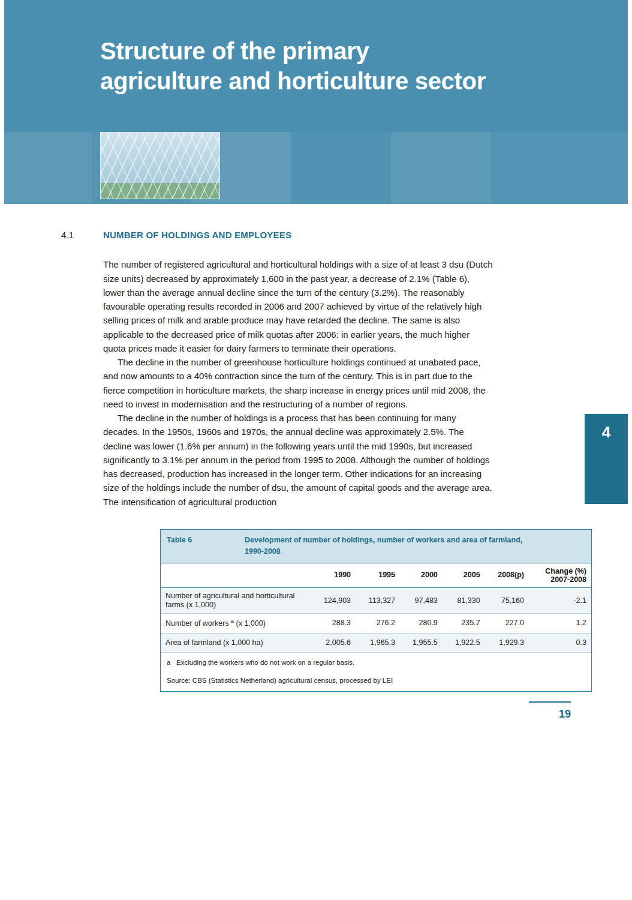Structure of the primary
agriculture and horticulture sector
4
4.1
Number of holdings and employees
The number of registered agricultural and horticultural holdings with a size of at least 3 dsu (Dutch size units) decreased by approximately 1,600 in the past year, a decrease of 2.1% (Table 6), lower than the average annual decline since the turn of the century (3.2%). The reasonably favourable operating results recorded in 2006 and 2007 achieved by virtue of the relatively high selling prices of milk and arable produce may have retarded the decline. The same is also applicable to the decreased price of milk quotas after 2006: in earlier years, the much higher quota prices made it easier for dairy farmers to terminate their operations.
The decline in the number of greenhouse horticulture holdings continued at unabated pace, and now amounts to a 40% contraction since the turn of the century. This is in part due to the fierce competition in horticulture markets, the sharp increase in energy prices until mid 2008, the need to invest in modernisation and the restructuring of a number of regions.
The decline in the number of holdings is a process that has been continuing for many decades. In the 1950s, 1960s and 1970s, the annual decline was approximately 2.5%. The decline was lower (1.6% per annum) in the following years until the mid 1990s, but increased significantly to 3.1% per annum in the period from 1995 to 2008. Although the number of holdings has decreased, production has increased in the longer term. Other indications for an increasing size of the holdings include the number of dsu, the amount of capital goods and the average area. The intensification of agricultural production
Table 6 Development of number of holdings, number of workers and area of farmland, 1990-2008
| | 1990 | 1995 | 2000 | 2005 | 2008(p) | Change (%) 2007-2008 |
| --- | --- | --- | --- | --- | --- | --- |
| Number of agricultural and horticultural farms (x 1,000) | 124,903 | 113,327 | 97,483 | 81,330 | 75,160 | -2.1 |
| Number of workers a (x 1,000) | 288.3 | 276.2 | 280.9 | 235.7 | 227.0 | 1.2 |
| Area of farmland (x 1,000 ha) | 2,005.6 | 1,965.3 | 1,955.5 | 1,922.5 | 1,929.3 | 0.3 |
| a Excluding the workers who do not work on a regular basis. |
| Source: CBS (Statistics Netherland) agricultural census, processed by LEI |
19